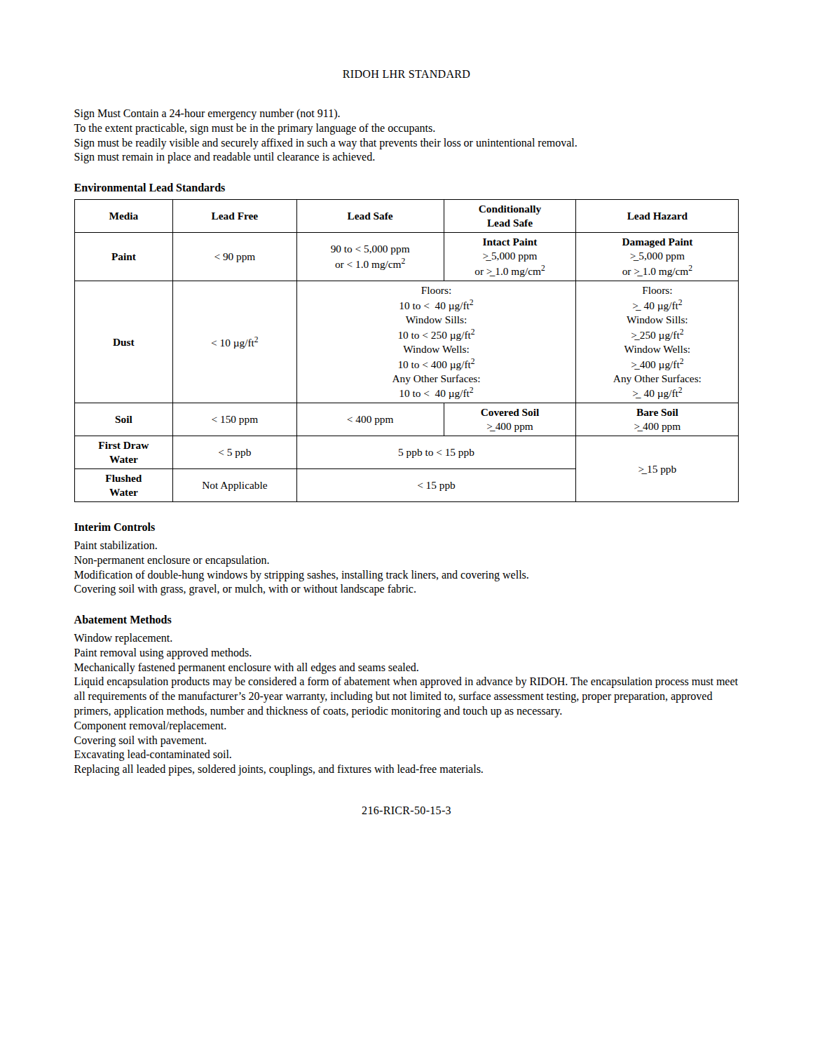RIDOH LHR STANDARD
Sign Must Contain a 24-hour emergency number (not 911).
To the extent practicable, sign must be in the primary language of the occupants.
Sign must be readily visible and securely affixed in such a way that prevents their loss or unintentional removal.
Sign must remain in place and readable until clearance is achieved.
Environmental Lead Standards
| Media | Lead Free | Lead Safe | Conditionally Lead Safe | Lead Hazard |
| --- | --- | --- | --- | --- |
| Paint | < 90 ppm | 90 to < 5,000 ppm or < 1.0 mg/cm 2 | Intact Paint >̲ 5,000 ppm or >̲ 1.0 mg/cm 2 | Damaged Paint >̲ 5,000 ppm or >̲ 1.0 mg/cm 2 |
| Dust | < 10 µg/ft 2 | Floors: 10 to < 40 µg/ft 2 Window Sills: 10 to < 250 µg/ft 2 Window Wells: 10 to < 400 µg/ft 2 Any Other Surfaces: 10 to < 40 µg/ft 2 | Floors: >̲ 40 µg/ft 2 Window Sills: >̲ 250 µg/ft 2 Window Wells: >̲ 400 µg/ft 2 Any Other Surfaces: >̲ 40 µg/ft 2 |
| Soil | < 150 ppm | < 400 ppm | Covered Soil >̲ 400 ppm | Bare Soil >̲ 400 ppm |
| First Draw Water | < 5 ppb | 5 ppb to < 15 ppb | >̲ 15 ppb |
| Flushed Water | Not Applicable | < 15 ppb |
Interim Controls
Paint stabilization.
Non-permanent enclosure or encapsulation.
Modification of double-hung windows by stripping sashes, installing track liners, and covering wells.
Covering soil with grass, gravel, or mulch, with or without landscape fabric.
Abatement Methods
Window replacement.
Paint removal using approved methods.
Mechanically fastened permanent enclosure with all edges and seams sealed.
Liquid encapsulation products may be considered a form of abatement when approved in advance by RIDOH. The encapsulation process must meet all requirements of the manufacturer’s 20-year warranty, including but not limited to, surface assessment testing, proper preparation, approved primers, application methods, number and thickness of coats, periodic monitoring and touch up as necessary.
Component removal/replacement.
Covering soil with pavement.
Excavating lead-contaminated soil.
Replacing all leaded pipes, soldered joints, couplings, and fixtures with lead-free materials.
216-RICR-50-15-3